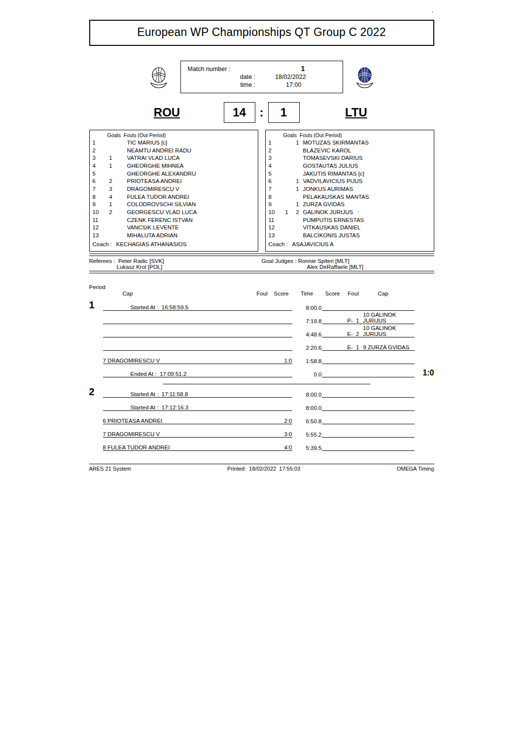'
European WP Championships QT Group C 2022
| Match number : | 1 |
| date : | 18/02/2022 |
| time : | 17:00 |
ROU
14
:
1
LTU
Goals Fouls (Out Period)
| 1 | | | TIC MARIUS [c] |
| 2 | | | NEAMTU ANDREI RADU |
| 3 | 1 | | VATRAI VLAD LUCA |
| 4 | 1 | | GHEORGHE MIHNEA |
| 5 | | | GHEORGHE ALEXANDRU |
| 6 | 2 | | PRIOTEASA ANDREI |
| 7 | 3 | | DRAGOMIRESCU V |
| 8 | 4 | | FULEA TUDOR ANDREI |
| 9 | 1 | | COLODROVSCHI SILVIAN |
| 10 | 2 | | GEORGESCU VLAD LUCA |
| 11 | | | CZENK FERENC ISTVAN |
| 12 | | | VANCSIK LEVENTE |
| 13 | | | MIHALUTA ADRIAN |
| Coach : | KECHAGIAS ATHANASIOS |
Goals Fouls (Out Period)
| 1 | | 1 | MOTUZAS SKIRMANTAS |
| 2 | | | BLAZEVIC KAROL |
| 3 | | | TOMASEVSKI DARIUS |
| 4 | | | GOSTAUTAS JULIUS |
| 5 | | | JAKUTIS RIMANTAS [c] |
| 6 | | 1 | VADVILAVICIUS PIJUS |
| 7 | | 1 | JONKUS AURIMAS |
| 8 | | | PELAKAUSKAS MANTAS |
| 9 | | 1 | ZURZA GVIDAS |
| 10 | 1 | 2 | GALINOK JURIJUS ' |
| 11 | | | PUMPUTIS ERNESTAS |
| 12 | | | VITKAUSKAS DANIEL |
| 13 | | | BALCIKONIS JUSTAS |
| Coach : | ASAJAVICIUS A |
Referees : Peter Radic [SVK]
Lukasz Krol [POL]
Goal Judges : Ronnie Spiteri [MLT]
Alex DeRaffaele [MLT]
Period
| | Cap | Foul | Score | Time | Score | Foul | Cap | |
| --- | --- | --- | --- | --- | --- | --- | --- | --- |
| 1 | Started At : 16:58:59.5 | | | 8:00.0 | | | | |
| | | | | 7:19.8 | | P- 1 | 10 GALINOK JURIJUS | |
| | | | | 4:48.6 | | E- 2 | 10 GALINOK JURIJUS | |
| | | | | 2:20.6 | | E- 1 | 9 ZURZA GVIDAS | |
| | 7 DRAGOMIRESCU V | | 1:0 | 1:58.8 | | | | |
| | Ended At : 17:09:51.2 | | | 0.0 | | | | 1:0 |
| 2 | Started At : 17:11:58.8 | | | 8:00.0 | | | | |
| | Started At : 17:12:16.3 | | | 8:00.0 | | | | |
| | 6 PRIOTEASA ANDREI | | 2:0 | 6:50.8 | | | | |
| | 7 DRAGOMIRESCU V | | 3:0 | 5:55.2 | | | | |
| | 8 FULEA TUDOR ANDREI | | 4:0 | 5:39.5 | | | | |
ARES 21 System
Printed: 18/02/2022 17:55:03
OMEGA Timing